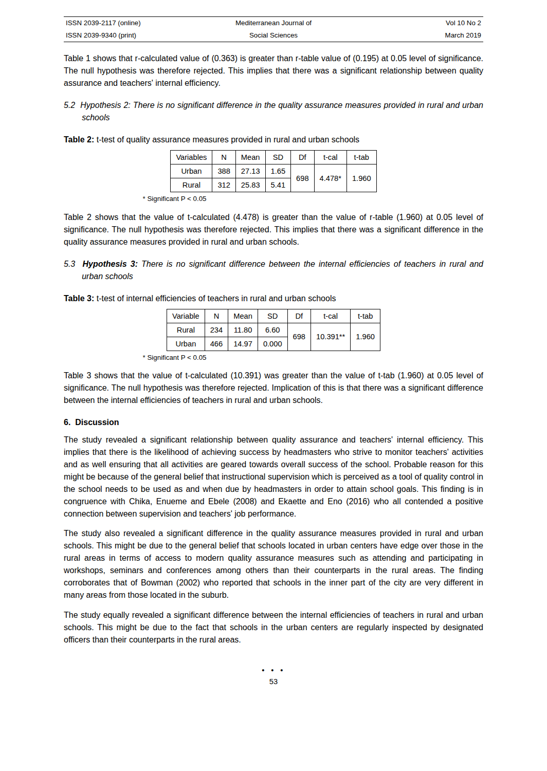| ISSN 2039-2117 (online) | Mediterranean Journal of | Vol 10 No 2 |
| ISSN 2039-9340 (print) | Social Sciences | March 2019 |
Table 1 shows that r-calculated value of (0.363) is greater than r-table value of (0.195) at 0.05 level of significance. The null hypothesis was therefore rejected. This implies that there was a significant relationship between quality assurance and teachers' internal efficiency.
5.2 Hypothesis 2: There is no significant difference in the quality assurance measures provided in rural and urban schools
Table 2: t-test of quality assurance measures provided in rural and urban schools
| Variables | N | Mean | SD | Df | t-cal | t-tab |
| --- | --- | --- | --- | --- | --- | --- |
| Urban | 388 | 27.13 | 1.65 | 698 | 4.478* | 1.960 |
| Rural | 312 | 25.83 | 5.41 |
* Significant P < 0.05
Table 2 shows that the value of t-calculated (4.478) is greater than the value of r-table (1.960) at 0.05 level of significance. The null hypothesis was therefore rejected. This implies that there was a significant difference in the quality assurance measures provided in rural and urban schools.
5.3 Hypothesis 3: There is no significant difference between the internal efficiencies of teachers in rural and urban schools
Table 3: t-test of internal efficiencies of teachers in rural and urban schools
| Variable | N | Mean | SD | Df | t-cal | t-tab |
| --- | --- | --- | --- | --- | --- | --- |
| Rural | 234 | 11.80 | 6.60 | 698 | 10.391** | 1.960 |
| Urban | 466 | 14.97 | 0.000 |
* Significant P < 0.05
Table 3 shows that the value of t-calculated (10.391) was greater than the value of t-tab (1.960) at 0.05 level of significance. The null hypothesis was therefore rejected. Implication of this is that there was a significant difference between the internal efficiencies of teachers in rural and urban schools.
6. Discussion
The study revealed a significant relationship between quality assurance and teachers' internal efficiency. This implies that there is the likelihood of achieving success by headmasters who strive to monitor teachers' activities and as well ensuring that all activities are geared towards overall success of the school. Probable reason for this might be because of the general belief that instructional supervision which is perceived as a tool of quality control in the school needs to be used as and when due by headmasters in order to attain school goals. This finding is in congruence with Chika, Enueme and Ebele (2008) and Ekaette and Eno (2016) who all contended a positive connection between supervision and teachers' job performance.
The study also revealed a significant difference in the quality assurance measures provided in rural and urban schools. This might be due to the general belief that schools located in urban centers have edge over those in the rural areas in terms of access to modern quality assurance measures such as attending and participating in workshops, seminars and conferences among others than their counterparts in the rural areas. The finding corroborates that of Bowman (2002) who reported that schools in the inner part of the city are very different in many areas from those located in the suburb.
The study equally revealed a significant difference between the internal efficiencies of teachers in rural and urban schools. This might be due to the fact that schools in the urban centers are regularly inspected by designated officers than their counterparts in the rural areas.
• • •
53